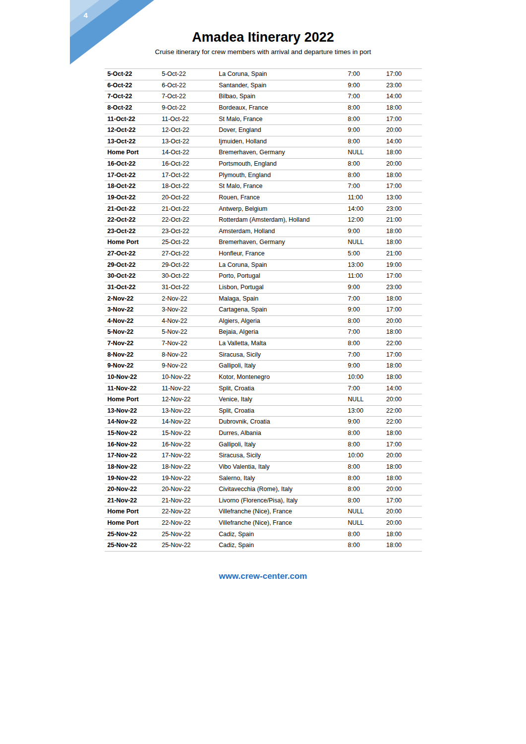4
Amadea Itinerary 2022
Cruise itinerary for crew members with arrival and departure times in port
| 5-Oct-22 | 5-Oct-22 | La Coruna, Spain | 7:00 | 17:00 |
| 6-Oct-22 | 6-Oct-22 | Santander, Spain | 9:00 | 23:00 |
| 7-Oct-22 | 7-Oct-22 | Bilbao, Spain | 7:00 | 14:00 |
| 8-Oct-22 | 9-Oct-22 | Bordeaux, France | 8:00 | 18:00 |
| 11-Oct-22 | 11-Oct-22 | St Malo, France | 8:00 | 17:00 |
| 12-Oct-22 | 12-Oct-22 | Dover, England | 9:00 | 20:00 |
| 13-Oct-22 | 13-Oct-22 | Ijmuiden, Holland | 8:00 | 14:00 |
| Home Port | 14-Oct-22 | Bremerhaven, Germany | NULL | 18:00 |
| 16-Oct-22 | 16-Oct-22 | Portsmouth, England | 8:00 | 20:00 |
| 17-Oct-22 | 17-Oct-22 | Plymouth, England | 8:00 | 18:00 |
| 18-Oct-22 | 18-Oct-22 | St Malo, France | 7:00 | 17:00 |
| 19-Oct-22 | 20-Oct-22 | Rouen, France | 11:00 | 13:00 |
| 21-Oct-22 | 21-Oct-22 | Antwerp, Belgium | 14:00 | 23:00 |
| 22-Oct-22 | 22-Oct-22 | Rotterdam (Amsterdam), Holland | 12:00 | 21:00 |
| 23-Oct-22 | 23-Oct-22 | Amsterdam, Holland | 9:00 | 18:00 |
| Home Port | 25-Oct-22 | Bremerhaven, Germany | NULL | 18:00 |
| 27-Oct-22 | 27-Oct-22 | Honfleur, France | 5:00 | 21:00 |
| 29-Oct-22 | 29-Oct-22 | La Coruna, Spain | 13:00 | 19:00 |
| 30-Oct-22 | 30-Oct-22 | Porto, Portugal | 11:00 | 17:00 |
| 31-Oct-22 | 31-Oct-22 | Lisbon, Portugal | 9:00 | 23:00 |
| 2-Nov-22 | 2-Nov-22 | Malaga, Spain | 7:00 | 18:00 |
| 3-Nov-22 | 3-Nov-22 | Cartagena, Spain | 9:00 | 17:00 |
| 4-Nov-22 | 4-Nov-22 | Algiers, Algeria | 8:00 | 20:00 |
| 5-Nov-22 | 5-Nov-22 | Bejaia, Algeria | 7:00 | 18:00 |
| 7-Nov-22 | 7-Nov-22 | La Valletta, Malta | 8:00 | 22:00 |
| 8-Nov-22 | 8-Nov-22 | Siracusa, Sicily | 7:00 | 17:00 |
| 9-Nov-22 | 9-Nov-22 | Gallipoli, Italy | 9:00 | 18:00 |
| 10-Nov-22 | 10-Nov-22 | Kotor, Montenegro | 10:00 | 18:00 |
| 11-Nov-22 | 11-Nov-22 | Split, Croatia | 7:00 | 14:00 |
| Home Port | 12-Nov-22 | Venice, Italy | NULL | 20:00 |
| 13-Nov-22 | 13-Nov-22 | Split, Croatia | 13:00 | 22:00 |
| 14-Nov-22 | 14-Nov-22 | Dubrovnik, Croatia | 9:00 | 22:00 |
| 15-Nov-22 | 15-Nov-22 | Durres, Albania | 8:00 | 18:00 |
| 16-Nov-22 | 16-Nov-22 | Gallipoli, Italy | 8:00 | 17:00 |
| 17-Nov-22 | 17-Nov-22 | Siracusa, Sicily | 10:00 | 20:00 |
| 18-Nov-22 | 18-Nov-22 | Vibo Valentia, Italy | 8:00 | 18:00 |
| 19-Nov-22 | 19-Nov-22 | Salerno, Italy | 8:00 | 18:00 |
| 20-Nov-22 | 20-Nov-22 | Civitavecchia (Rome), Italy | 8:00 | 20:00 |
| 21-Nov-22 | 21-Nov-22 | Livorno (Florence/Pisa), Italy | 8:00 | 17:00 |
| Home Port | 22-Nov-22 | Villefranche (Nice), France | NULL | 20:00 |
| Home Port | 22-Nov-22 | Villefranche (Nice), France | NULL | 20:00 |
| 25-Nov-22 | 25-Nov-22 | Cadiz, Spain | 8:00 | 18:00 |
| 25-Nov-22 | 25-Nov-22 | Cadiz, Spain | 8:00 | 18:00 |
www.crew-center.com